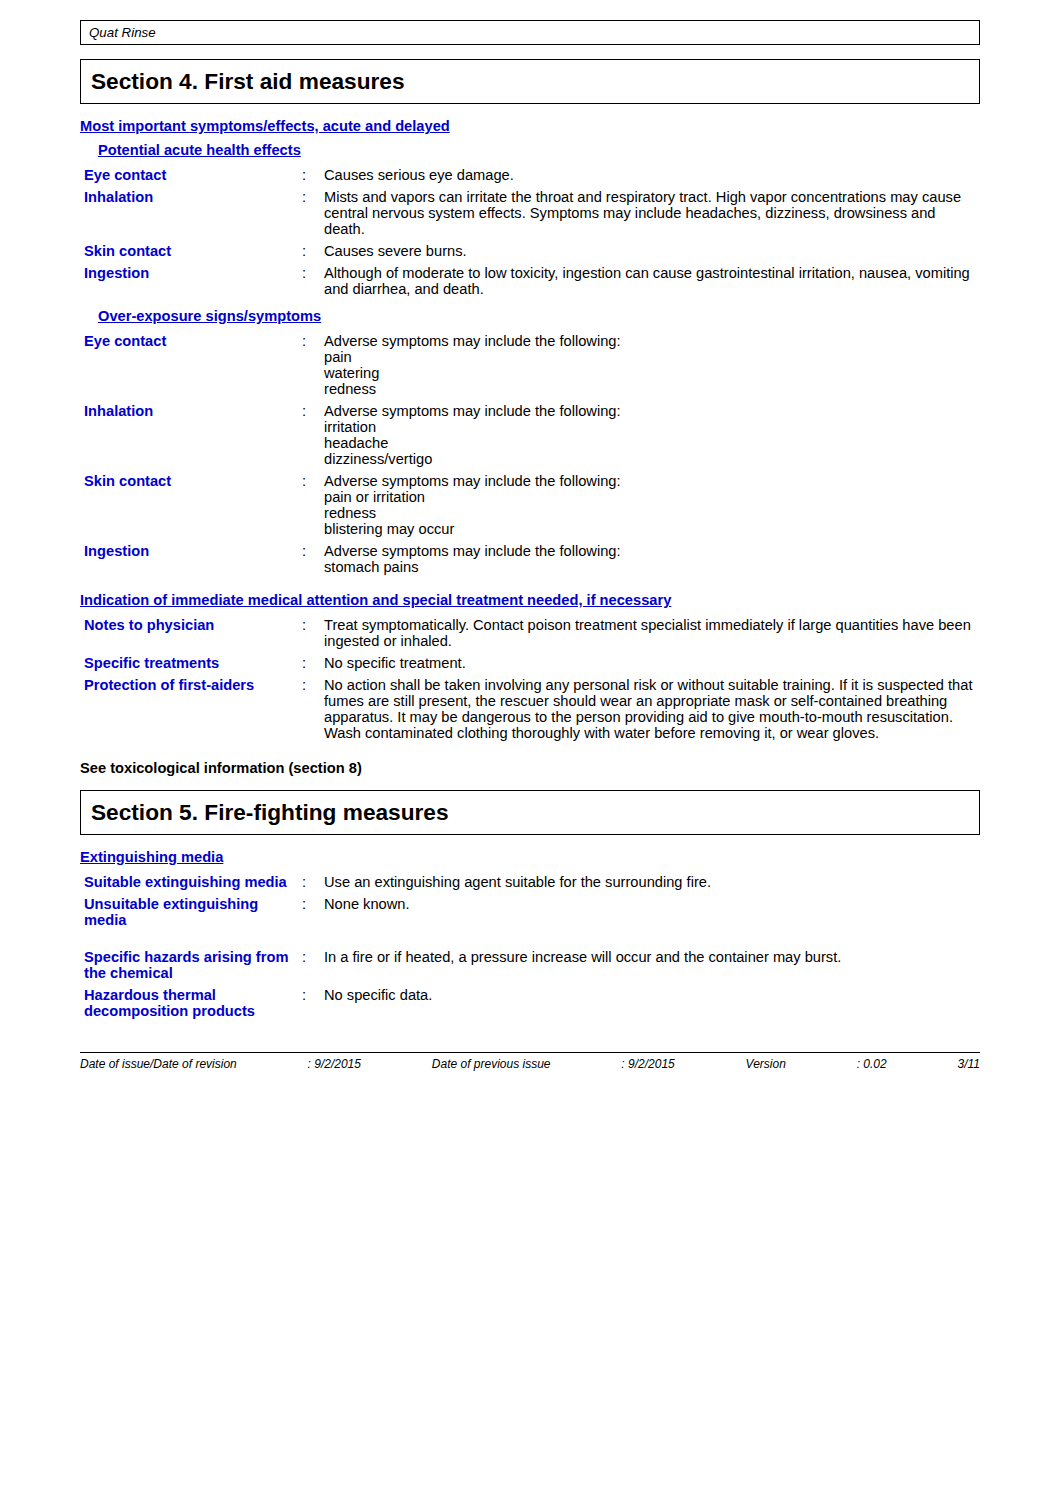Quat Rinse
Section 4. First aid measures
Most important symptoms/effects, acute and delayed
Potential acute health effects
| Eye contact | : | Causes serious eye damage. |
| Inhalation | : | Mists and vapors can irritate the throat and respiratory tract. High vapor concentrations may cause central nervous system effects. Symptoms may include headaches, dizziness, drowsiness and death. |
| Skin contact | : | Causes severe burns. |
| Ingestion | : | Although of moderate to low toxicity, ingestion can cause gastrointestinal irritation, nausea, vomiting and diarrhea, and death. |
Over-exposure signs/symptoms
| Eye contact | : | Adverse symptoms may include the following: pain watering redness |
| Inhalation | : | Adverse symptoms may include the following: irritation headache dizziness/vertigo |
| Skin contact | : | Adverse symptoms may include the following: pain or irritation redness blistering may occur |
| Ingestion | : | Adverse symptoms may include the following: stomach pains |
Indication of immediate medical attention and special treatment needed, if necessary
| Notes to physician | : | Treat symptomatically. Contact poison treatment specialist immediately if large quantities have been ingested or inhaled. |
| Specific treatments | : | No specific treatment. |
| Protection of first-aiders | : | No action shall be taken involving any personal risk or without suitable training. If it is suspected that fumes are still present, the rescuer should wear an appropriate mask or self-contained breathing apparatus. It may be dangerous to the person providing aid to give mouth-to-mouth resuscitation. Wash contaminated clothing thoroughly with water before removing it, or wear gloves. |
See toxicological information (section 8)
Section 5. Fire-fighting measures
Extinguishing media
| Suitable extinguishing media | : | Use an extinguishing agent suitable for the surrounding fire. |
| Unsuitable extinguishing media | : | None known. |
| Specific hazards arising from the chemical | : | In a fire or if heated, a pressure increase will occur and the container may burst. |
| Hazardous thermal decomposition products | : | No specific data. |
Date of issue/Date of revision : 9/2/2015 Date of previous issue : 9/2/2015 Version : 0.02 3/11